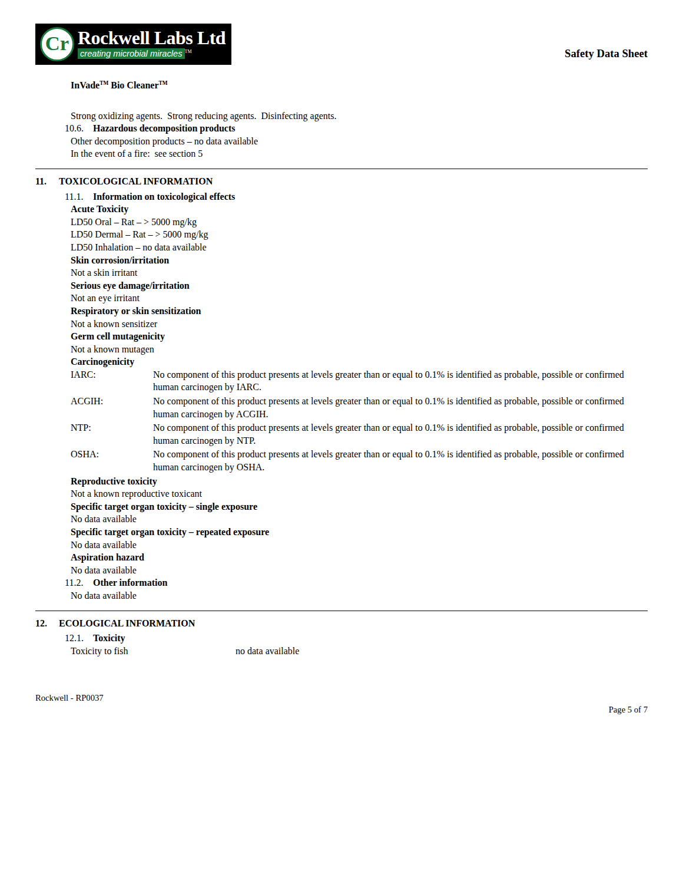Cr Rockwell Labs Ltd
creating microbial miracles TM
Safety Data Sheet
InVadeTM Bio CleanerTM
Strong oxidizing agents. Strong reducing agents. Disinfecting agents.
10.6. Hazardous decomposition products
Other decomposition products – no data available
In the event of a fire: see section 5
11. TOXICOLOGICAL INFORMATION
11.1. Information on toxicological effects
Acute Toxicity
LD50 Oral – Rat – > 5000 mg/kg
LD50 Dermal – Rat – > 5000 mg/kg
LD50 Inhalation – no data available
Skin corrosion/irritation
Not a skin irritant
Serious eye damage/irritation
Not an eye irritant
Respiratory or skin sensitization
Not a known sensitizer
Germ cell mutagenicity
Not a known mutagen
Carcinogenicity
| IARC: | No component of this product presents at levels greater than or equal to 0.1% is identified as probable, possible or confirmed human carcinogen by IARC. |
| ACGIH: | No component of this product presents at levels greater than or equal to 0.1% is identified as probable, possible or confirmed human carcinogen by ACGIH. |
| NTP: | No component of this product presents at levels greater than or equal to 0.1% is identified as probable, possible or confirmed human carcinogen by NTP. |
| OSHA: | No component of this product presents at levels greater than or equal to 0.1% is identified as probable, possible or confirmed human carcinogen by OSHA. |
Reproductive toxicity
Not a known reproductive toxicant
Specific target organ toxicity – single exposure
No data available
Specific target organ toxicity – repeated exposure
No data available
Aspiration hazard
No data available
11.2. Other information
No data available
12. ECOLOGICAL INFORMATION
12.1. Toxicity
Toxicity to fishno data available
Rockwell - RP0037
Page 5 of 7